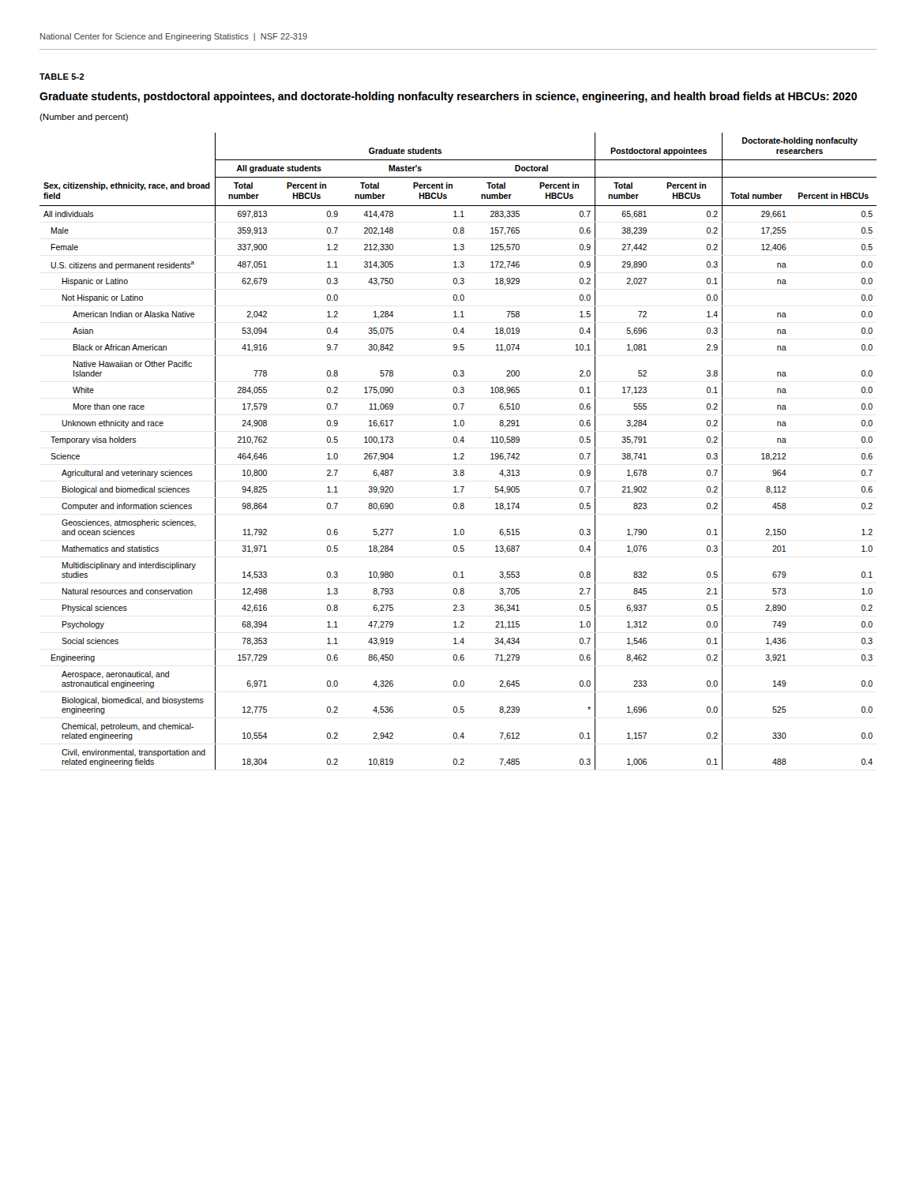National Center for Science and Engineering Statistics | NSF 22-319
TABLE 5-2
Graduate students, postdoctoral appointees, and doctorate-holding nonfaculty researchers in science, engineering, and health broad fields at HBCUs: 2020
(Number and percent)
| Sex, citizenship, ethnicity, race, and broad field | Graduate students | Postdoctoral appointees | Doctorate-holding nonfaculty researchers |
| --- | --- | --- | --- |
| All graduate students | Master's | Doctoral | | |
| Total number | Percent in HBCUs | Total number | Percent in HBCUs | Total number | Percent in HBCUs | Total number | Percent in HBCUs | Total number | Percent in HBCUs |
| All individuals | 697,813 | 0.9 | 414,478 | 1.1 | 283,335 | 0.7 | 65,681 | 0.2 | 29,661 | 0.5 |
| Male | 359,913 | 0.7 | 202,148 | 0.8 | 157,765 | 0.6 | 38,239 | 0.2 | 17,255 | 0.5 |
| Female | 337,900 | 1.2 | 212,330 | 1.3 | 125,570 | 0.9 | 27,442 | 0.2 | 12,406 | 0.5 |
| U.S. citizens and permanent residents a | 487,051 | 1.1 | 314,305 | 1.3 | 172,746 | 0.9 | 29,890 | 0.3 | na | 0.0 |
| Hispanic or Latino | 62,679 | 0.3 | 43,750 | 0.3 | 18,929 | 0.2 | 2,027 | 0.1 | na | 0.0 |
| Not Hispanic or Latino | | 0.0 | | 0.0 | | 0.0 | | 0.0 | | 0.0 |
| American Indian or Alaska Native | 2,042 | 1.2 | 1,284 | 1.1 | 758 | 1.5 | 72 | 1.4 | na | 0.0 |
| Asian | 53,094 | 0.4 | 35,075 | 0.4 | 18,019 | 0.4 | 5,696 | 0.3 | na | 0.0 |
| Black or African American | 41,916 | 9.7 | 30,842 | 9.5 | 11,074 | 10.1 | 1,081 | 2.9 | na | 0.0 |
| Native Hawaiian or Other Pacific Islander | 778 | 0.8 | 578 | 0.3 | 200 | 2.0 | 52 | 3.8 | na | 0.0 |
| White | 284,055 | 0.2 | 175,090 | 0.3 | 108,965 | 0.1 | 17,123 | 0.1 | na | 0.0 |
| More than one race | 17,579 | 0.7 | 11,069 | 0.7 | 6,510 | 0.6 | 555 | 0.2 | na | 0.0 |
| Unknown ethnicity and race | 24,908 | 0.9 | 16,617 | 1.0 | 8,291 | 0.6 | 3,284 | 0.2 | na | 0.0 |
| Temporary visa holders | 210,762 | 0.5 | 100,173 | 0.4 | 110,589 | 0.5 | 35,791 | 0.2 | na | 0.0 |
| Science | 464,646 | 1.0 | 267,904 | 1.2 | 196,742 | 0.7 | 38,741 | 0.3 | 18,212 | 0.6 |
| Agricultural and veterinary sciences | 10,800 | 2.7 | 6,487 | 3.8 | 4,313 | 0.9 | 1,678 | 0.7 | 964 | 0.7 |
| Biological and biomedical sciences | 94,825 | 1.1 | 39,920 | 1.7 | 54,905 | 0.7 | 21,902 | 0.2 | 8,112 | 0.6 |
| Computer and information sciences | 98,864 | 0.7 | 80,690 | 0.8 | 18,174 | 0.5 | 823 | 0.2 | 458 | 0.2 |
| Geosciences, atmospheric sciences, and ocean sciences | 11,792 | 0.6 | 5,277 | 1.0 | 6,515 | 0.3 | 1,790 | 0.1 | 2,150 | 1.2 |
| Mathematics and statistics | 31,971 | 0.5 | 18,284 | 0.5 | 13,687 | 0.4 | 1,076 | 0.3 | 201 | 1.0 |
| Multidisciplinary and interdisciplinary studies | 14,533 | 0.3 | 10,980 | 0.1 | 3,553 | 0.8 | 832 | 0.5 | 679 | 0.1 |
| Natural resources and conservation | 12,498 | 1.3 | 8,793 | 0.8 | 3,705 | 2.7 | 845 | 2.1 | 573 | 1.0 |
| Physical sciences | 42,616 | 0.8 | 6,275 | 2.3 | 36,341 | 0.5 | 6,937 | 0.5 | 2,890 | 0.2 |
| Psychology | 68,394 | 1.1 | 47,279 | 1.2 | 21,115 | 1.0 | 1,312 | 0.0 | 749 | 0.0 |
| Social sciences | 78,353 | 1.1 | 43,919 | 1.4 | 34,434 | 0.7 | 1,546 | 0.1 | 1,436 | 0.3 |
| Engineering | 157,729 | 0.6 | 86,450 | 0.6 | 71,279 | 0.6 | 8,462 | 0.2 | 3,921 | 0.3 |
| Aerospace, aeronautical, and astronautical engineering | 6,971 | 0.0 | 4,326 | 0.0 | 2,645 | 0.0 | 233 | 0.0 | 149 | 0.0 |
| Biological, biomedical, and biosystems engineering | 12,775 | 0.2 | 4,536 | 0.5 | 8,239 | * | 1,696 | 0.0 | 525 | 0.0 |
| Chemical, petroleum, and chemical-related engineering | 10,554 | 0.2 | 2,942 | 0.4 | 7,612 | 0.1 | 1,157 | 0.2 | 330 | 0.0 |
| Civil, environmental, transportation and related engineering fields | 18,304 | 0.2 | 10,819 | 0.2 | 7,485 | 0.3 | 1,006 | 0.1 | 488 | 0.4 |